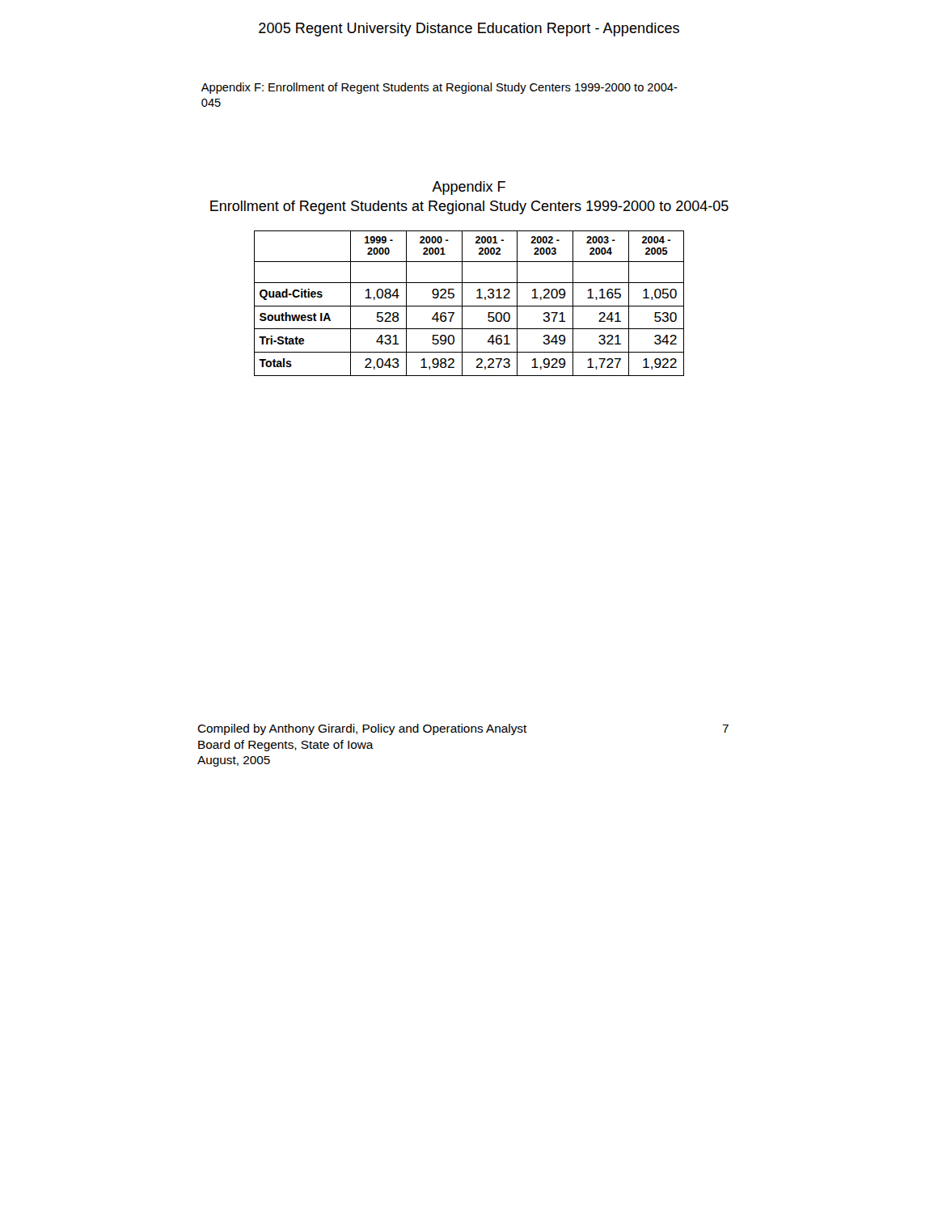2005 Regent University Distance Education Report - Appendices
Appendix F: Enrollment of Regent Students at Regional Study Centers 1999-2000 to 2004-045
Appendix F Enrollment of Regent Students at Regional Study Centers 1999-2000 to 2004-05
| | 1999 - 2000 | 2000 - 2001 | 2001 - 2002 | 2002 - 2003 | 2003 - 2004 | 2004 - 2005 |
| --- | --- | --- | --- | --- | --- | --- |
| Quad-Cities | 1,084 | 925 | 1,312 | 1,209 | 1,165 | 1,050 |
| Southwest IA | 528 | 467 | 500 | 371 | 241 | 530 |
| Tri-State | 431 | 590 | 461 | 349 | 321 | 342 |
| Totals | 2,043 | 1,982 | 2,273 | 1,929 | 1,727 | 1,922 |
Compiled by Anthony Girardi, Policy and Operations Analyst
Board of Regents, State of Iowa
August, 2005
7